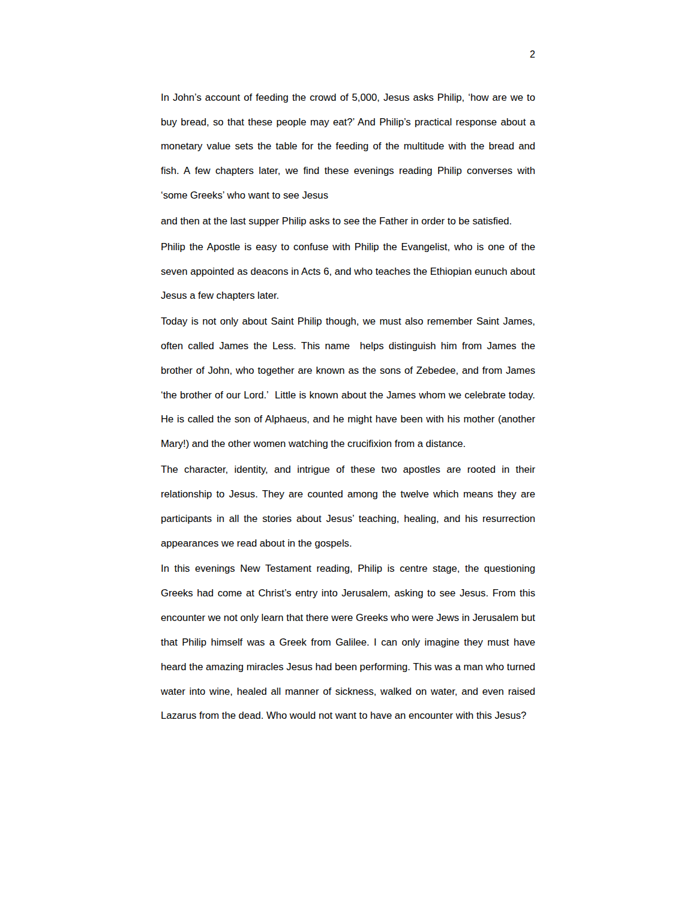2
In John’s account of feeding the crowd of 5,000, Jesus asks Philip, ‘how are we to buy bread, so that these people may eat?’ And Philip’s practical response about a monetary value sets the table for the feeding of the multitude with the bread and fish. A few chapters later, we find these evenings reading Philip converses with ‘some Greeks’ who want to see Jesus
and then at the last supper Philip asks to see the Father in order to be satisfied.
Philip the Apostle is easy to confuse with Philip the Evangelist, who is one of the seven appointed as deacons in Acts 6, and who teaches the Ethiopian eunuch about Jesus a few chapters later.
Today is not only about Saint Philip though, we must also remember Saint James, often called James the Less. This name helps distinguish him from James the brother of John, who together are known as the sons of Zebedee, and from James ‘the brother of our Lord.’ Little is known about the James whom we celebrate today. He is called the son of Alphaeus, and he might have been with his mother (another Mary!) and the other women watching the crucifixion from a distance.
The character, identity, and intrigue of these two apostles are rooted in their relationship to Jesus. They are counted among the twelve which means they are participants in all the stories about Jesus’ teaching, healing, and his resurrection appearances we read about in the gospels.
In this evenings New Testament reading, Philip is centre stage, the questioning Greeks had come at Christ’s entry into Jerusalem, asking to see Jesus. From this encounter we not only learn that there were Greeks who were Jews in Jerusalem but that Philip himself was a Greek from Galilee. I can only imagine they must have heard the amazing miracles Jesus had been performing. This was a man who turned water into wine, healed all manner of sickness, walked on water, and even raised Lazarus from the dead. Who would not want to have an encounter with this Jesus?